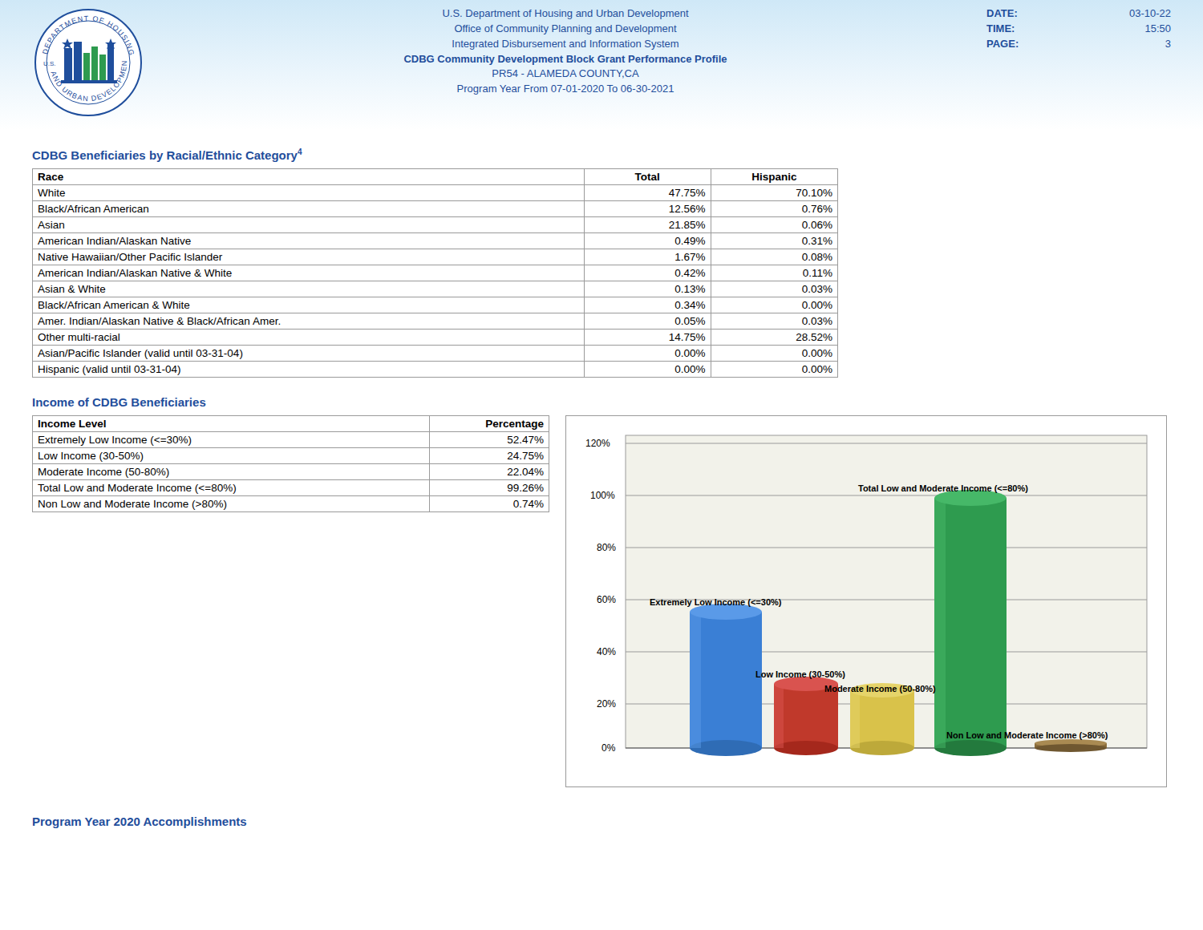DEPARTMENT OF HOUSING AND URBAN DEVELOPMENT U.S.
U.S. Department of Housing and Urban Development
Office of Community Planning and Development
Integrated Disbursement and Information System
CDBG Community Development Block Grant Performance Profile
PR54 - ALAMEDA COUNTY,CA
Program Year From 07-01-2020 To 06-30-2021
| DATE: | 03-10-22 |
| TIME: | 15:50 |
| PAGE: | 3 |
CDBG Beneficiaries by Racial/Ethnic Category4
| Race | Total | Hispanic |
| --- | --- | --- |
| White | 47.75% | 70.10% |
| Black/African American | 12.56% | 0.76% |
| Asian | 21.85% | 0.06% |
| American Indian/Alaskan Native | 0.49% | 0.31% |
| Native Hawaiian/Other Pacific Islander | 1.67% | 0.08% |
| American Indian/Alaskan Native & White | 0.42% | 0.11% |
| Asian & White | 0.13% | 0.03% |
| Black/African American & White | 0.34% | 0.00% |
| Amer. Indian/Alaskan Native & Black/African Amer. | 0.05% | 0.03% |
| Other multi-racial | 14.75% | 28.52% |
| Asian/Pacific Islander (valid until 03-31-04) | 0.00% | 0.00% |
| Hispanic (valid until 03-31-04) | 0.00% | 0.00% |
Income of CDBG Beneficiaries
| Income Level | Percentage |
| --- | --- |
| Extremely Low Income (<=30%) | 52.47% |
| Low Income (30-50%) | 24.75% |
| Moderate Income (50-80%) | 22.04% |
| Total Low and Moderate Income (<=80%) | 99.26% |
| Non Low and Moderate Income (>80%) | 0.74% |
120% 100% 80% 60% 40% 20% 0% Extremely Low Income (<=30%) Low Income (30-50%) Moderate Income (50-80%) Total Low and Moderate Income (<=80%) Non Low and Moderate Income (>80%)
Program Year 2020 Accomplishments